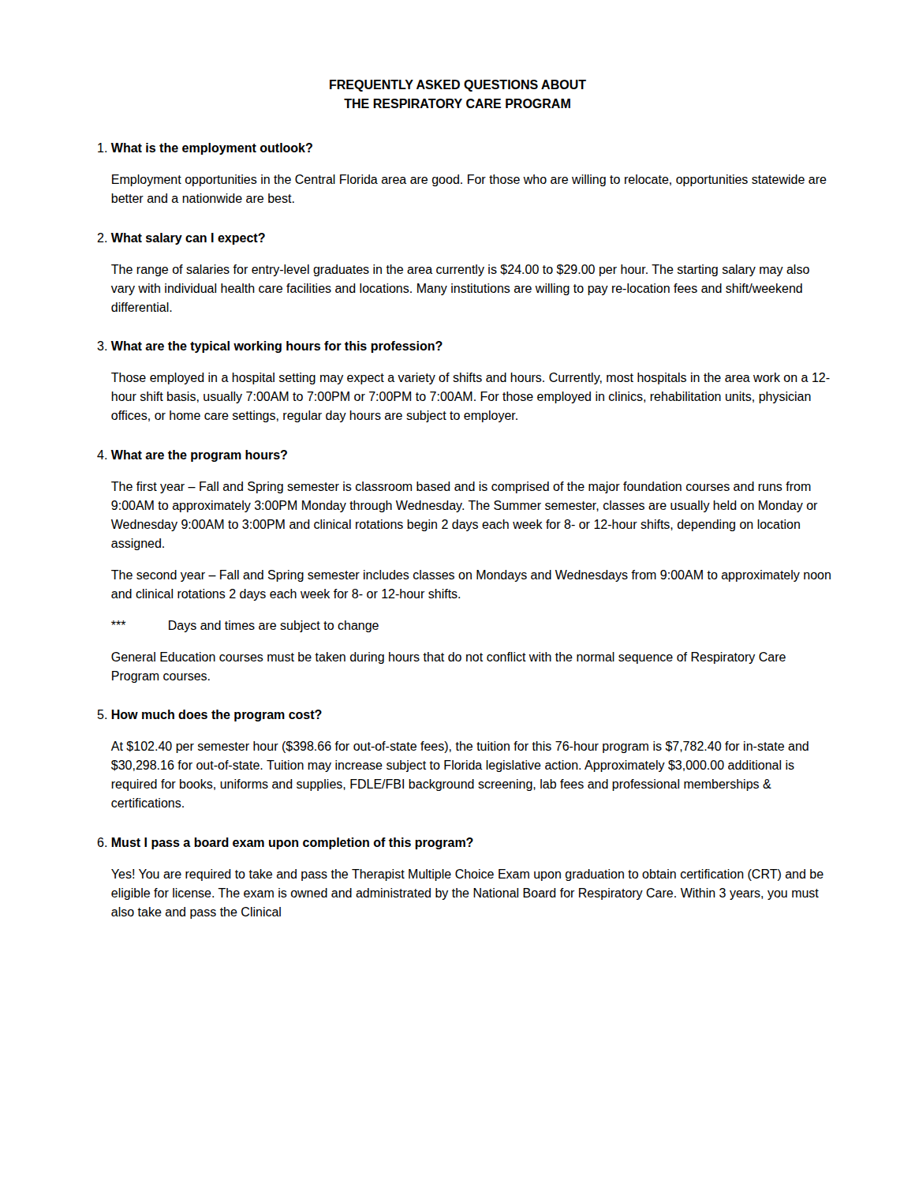FREQUENTLY ASKED QUESTIONS ABOUT
THE RESPIRATORY CARE PROGRAM
What is the employment outlook?
Employment opportunities in the Central Florida area are good. For those who are willing to relocate, opportunities statewide are better and a nationwide are best.
What salary can I expect?
The range of salaries for entry-level graduates in the area currently is $24.00 to $29.00 per hour. The starting salary may also vary with individual health care facilities and locations. Many institutions are willing to pay re-location fees and shift/weekend differential.
What are the typical working hours for this profession?
Those employed in a hospital setting may expect a variety of shifts and hours. Currently, most hospitals in the area work on a 12-hour shift basis, usually 7:00AM to 7:00PM or 7:00PM to 7:00AM. For those employed in clinics, rehabilitation units, physician offices, or home care settings, regular day hours are subject to employer.
What are the program hours?
The first year – Fall and Spring semester is classroom based and is comprised of the major foundation courses and runs from 9:00AM to approximately 3:00PM Monday through Wednesday. The Summer semester, classes are usually held on Monday or Wednesday 9:00AM to 3:00PM and clinical rotations begin 2 days each week for 8- or 12-hour shifts, depending on location assigned.
The second year – Fall and Spring semester includes classes on Mondays and Wednesdays from 9:00AM to approximately noon and clinical rotations 2 days each week for 8- or 12-hour shifts.
***Days and times are subject to change
General Education courses must be taken during hours that do not conflict with the normal sequence of Respiratory Care Program courses.
How much does the program cost?
At $102.40 per semester hour ($398.66 for out-of-state fees), the tuition for this 76-hour program is $7,782.40 for in-state and $30,298.16 for out-of-state. Tuition may increase subject to Florida legislative action. Approximately $3,000.00 additional is required for books, uniforms and supplies, FDLE/FBI background screening, lab fees and professional memberships & certifications.
Must I pass a board exam upon completion of this program?
Yes! You are required to take and pass the Therapist Multiple Choice Exam upon graduation to obtain certification (CRT) and be eligible for license. The exam is owned and administrated by the National Board for Respiratory Care. Within 3 years, you must also take and pass the Clinical